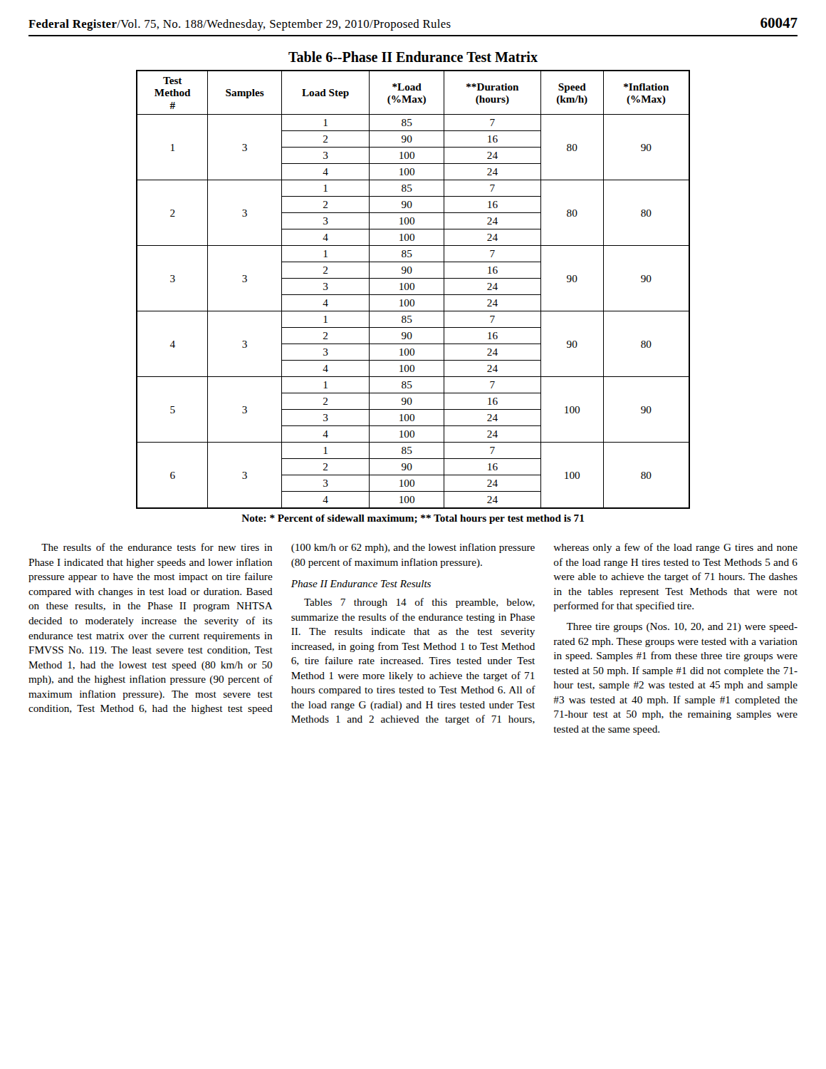Federal Register/Vol. 75, No. 188/Wednesday, September 29, 2010/Proposed Rules
60047
Table 6--Phase II Endurance Test Matrix
| Test Method # | Samples | Load Step | *Load (%Max) | **Duration (hours) | Speed (km/h) | *Inflation (%Max) |
| --- | --- | --- | --- | --- | --- | --- |
| 1 | 3 | 1 | 85 | 7 | 80 | 90 |
| 2 | 90 | 16 |
| 3 | 100 | 24 |
| 4 | 100 | 24 |
| 2 | 3 | 1 | 85 | 7 | 80 | 80 |
| 2 | 90 | 16 |
| 3 | 100 | 24 |
| 4 | 100 | 24 |
| 3 | 3 | 1 | 85 | 7 | 90 | 90 |
| 2 | 90 | 16 |
| 3 | 100 | 24 |
| 4 | 100 | 24 |
| 4 | 3 | 1 | 85 | 7 | 90 | 80 |
| 2 | 90 | 16 |
| 3 | 100 | 24 |
| 4 | 100 | 24 |
| 5 | 3 | 1 | 85 | 7 | 100 | 90 |
| 2 | 90 | 16 |
| 3 | 100 | 24 |
| 4 | 100 | 24 |
| 6 | 3 | 1 | 85 | 7 | 100 | 80 |
| 2 | 90 | 16 |
| 3 | 100 | 24 |
| 4 | 100 | 24 |
Note: * Percent of sidewall maximum; ** Total hours per test method is 71
The results of the endurance tests for new tires in Phase I indicated that higher speeds and lower inflation pressure appear to have the most impact on tire failure compared with changes in test load or duration. Based on these results, in the Phase II program NHTSA decided to moderately increase the severity of its endurance test matrix over the current requirements in FMVSS No. 119. The least severe test condition, Test Method 1, had the lowest test speed (80 km/h or 50 mph), and the highest inflation pressure (90 percent of maximum inflation pressure). The most severe test condition, Test Method 6, had the highest test speed (100 km/h or 62 mph), and the lowest inflation pressure (80 percent of maximum inflation pressure).
Phase II Endurance Test Results
Tables 7 through 14 of this preamble, below, summarize the results of the endurance testing in Phase II. The results indicate that as the test severity increased, in going from Test Method 1 to Test Method 6, tire failure rate increased. Tires tested under Test Method 1 were more likely to achieve the target of 71 hours compared to tires tested to Test Method 6. All of the load range G (radial) and H tires tested under Test Methods 1 and 2 achieved the target of 71 hours, whereas only a few of the load range G tires and none of the load range H tires tested to Test Methods 5 and 6 were able to achieve the target of 71 hours. The dashes in the tables represent Test Methods that were not performed for that specified tire.
Three tire groups (Nos. 10, 20, and 21) were speed-rated 62 mph. These groups were tested with a variation in speed. Samples #1 from these three tire groups were tested at 50 mph. If sample #1 did not complete the 71-hour test, sample #2 was tested at 45 mph and sample #3 was tested at 40 mph. If sample #1 completed the 71-hour test at 50 mph, the remaining samples were tested at the same speed.